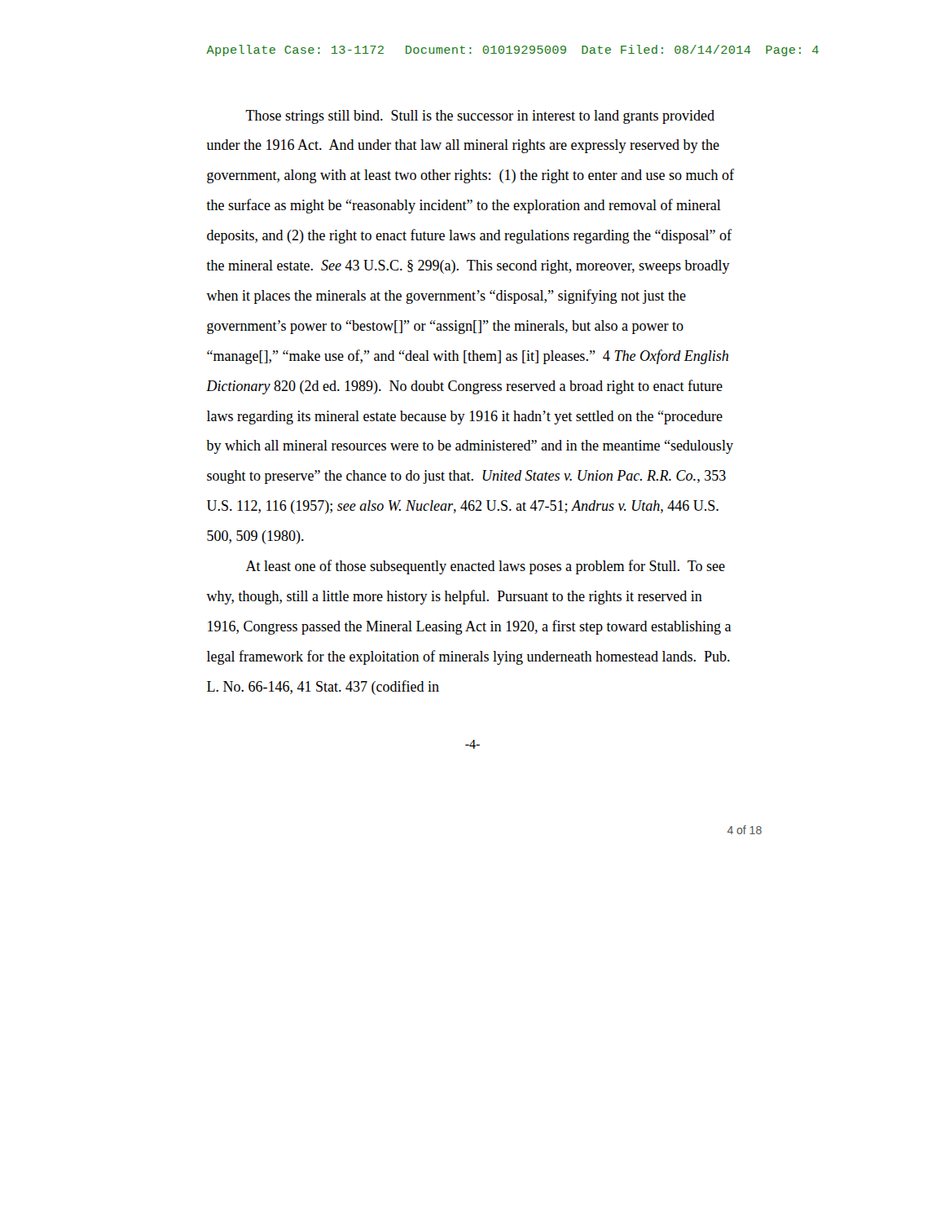Appellate Case: 13-1172 Document: 01019295009 Date Filed: 08/14/2014 Page: 4
Those strings still bind. Stull is the successor in interest to land grants provided under the 1916 Act. And under that law all mineral rights are expressly reserved by the government, along with at least two other rights: (1) the right to enter and use so much of the surface as might be “reasonably incident” to the exploration and removal of mineral deposits, and (2) the right to enact future laws and regulations regarding the “disposal” of the mineral estate. See 43 U.S.C. § 299(a). This second right, moreover, sweeps broadly when it places the minerals at the government’s “disposal,” signifying not just the government’s power to “bestow[]” or “assign[]” the minerals, but also a power to “manage[],” “make use of,” and “deal with [them] as [it] pleases.” 4 The Oxford English Dictionary 820 (2d ed. 1989). No doubt Congress reserved a broad right to enact future laws regarding its mineral estate because by 1916 it hadn’t yet settled on the “procedure by which all mineral resources were to be administered” and in the meantime “sedulously sought to preserve” the chance to do just that. United States v. Union Pac. R.R. Co., 353 U.S. 112, 116 (1957); see also W. Nuclear, 462 U.S. at 47-51; Andrus v. Utah, 446 U.S. 500, 509 (1980).
At least one of those subsequently enacted laws poses a problem for Stull. To see why, though, still a little more history is helpful. Pursuant to the rights it reserved in 1916, Congress passed the Mineral Leasing Act in 1920, a first step toward establishing a legal framework for the exploitation of minerals lying underneath homestead lands. Pub. L. No. 66-146, 41 Stat. 437 (codified in
-4-
4 of 18